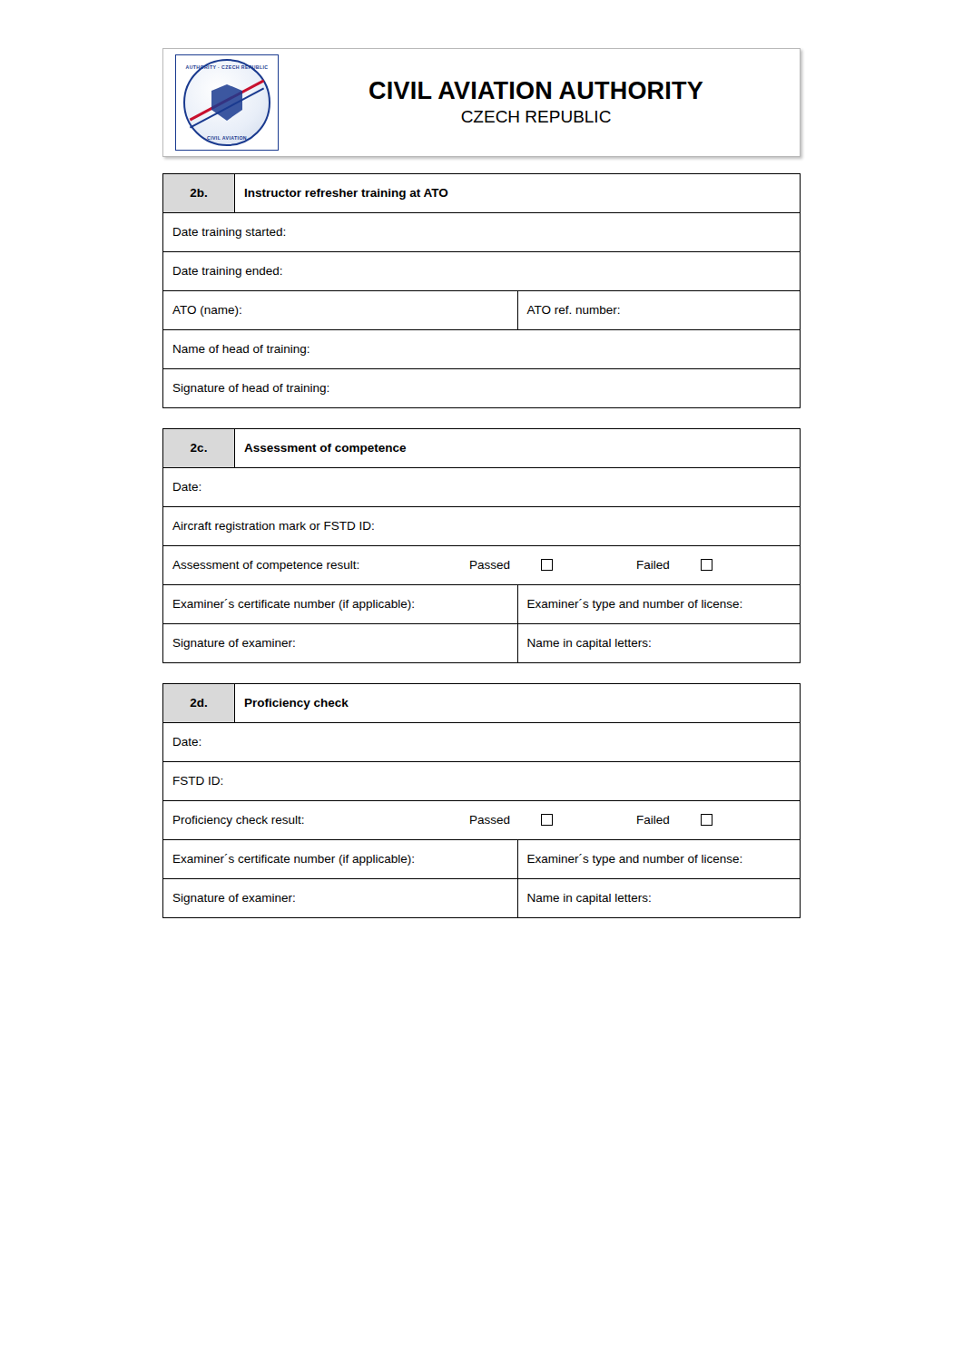AUTHORITY · CZECH REPUBLIC
CIVIL AVIATION
CIVIL AVIATION AUTHORITY
CZECH REPUBLIC
| 2b. | Instructor refresher training at ATO |
| Date training started: |
| Date training ended: |
| ATO (name): | ATO ref. number: |
| Name of head of training: |
| Signature of head of training: |
| 2c. | Assessment of competence |
| Date: |
| Aircraft registration mark or FSTD ID: |
| Assessment of competence result: Passed Failed |
| Examiner´s certificate number (if applicable): | Examiner´s type and number of license: |
| Signature of examiner: | Name in capital letters: |
| 2d. | Proficiency check |
| Date: |
| FSTD ID: |
| Proficiency check result: Passed Failed |
| Examiner´s certificate number (if applicable): | Examiner´s type and number of license: |
| Signature of examiner: | Name in capital letters: |